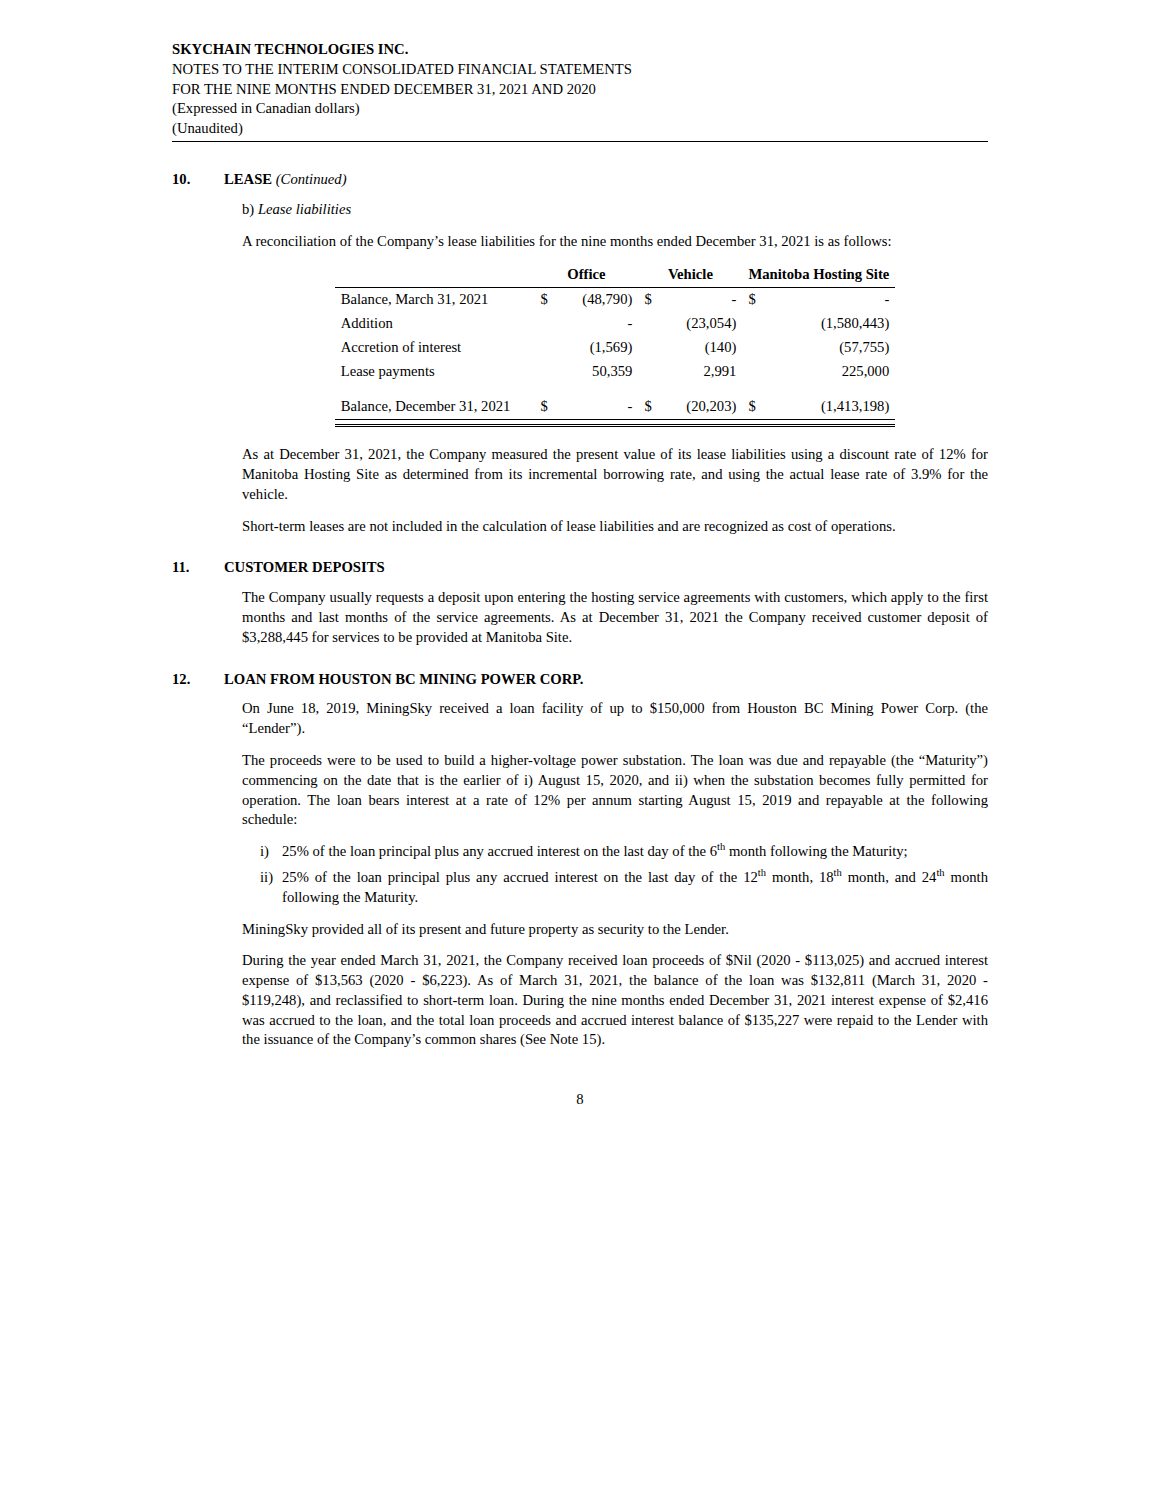SkyChain Technologies Inc.
NOTES TO THE INTERIM CONSOLIDATED FINANCIAL STATEMENTS
FOR THE NINE MONTHS ENDED DECEMBER 31, 2021 AND 2020
(Expressed in Canadian dollars)
(Unaudited)
10.
LEASE (Continued)
b) Lease liabilities
A reconciliation of the Company’s lease liabilities for the nine months ended December 31, 2021 is as follows:
| | Office | Vehicle | Manitoba Hosting Site |
| --- | --- | --- | --- |
| Balance, March 31, 2021 | $ | (48,790) | $ | - | $ | - |
| Addition | | - | | (23,054) | | (1,580,443) |
| Accretion of interest | | (1,569) | | (140) | | (57,755) |
| Lease payments | | 50,359 | | 2,991 | | 225,000 |
| Balance, December 31, 2021 | $ | - | $ | (20,203) | $ | (1,413,198) |
As at December 31, 2021, the Company measured the present value of its lease liabilities using a discount rate of 12% for Manitoba Hosting Site as determined from its incremental borrowing rate, and using the actual lease rate of 3.9% for the vehicle.
Short-term leases are not included in the calculation of lease liabilities and are recognized as cost of operations.
11.
CUSTOMER DEPOSITS
The Company usually requests a deposit upon entering the hosting service agreements with customers, which apply to the first months and last months of the service agreements. As at December 31, 2021 the Company received customer deposit of $3,288,445 for services to be provided at Manitoba Site.
12.
LOAN FROM HOUSTON BC MINING POWER CORP.
On June 18, 2019, MiningSky received a loan facility of up to $150,000 from Houston BC Mining Power Corp. (the “Lender”).
The proceeds were to be used to build a higher-voltage power substation. The loan was due and repayable (the “Maturity”) commencing on the date that is the earlier of i) August 15, 2020, and ii) when the substation becomes fully permitted for operation. The loan bears interest at a rate of 12% per annum starting August 15, 2019 and repayable at the following schedule:
25% of the loan principal plus any accrued interest on the last day of the 6th month following the Maturity;
25% of the loan principal plus any accrued interest on the last day of the 12th month, 18th month, and 24th month following the Maturity.
MiningSky provided all of its present and future property as security to the Lender.
During the year ended March 31, 2021, the Company received loan proceeds of $Nil (2020 - $113,025) and accrued interest expense of $13,563 (2020 - $6,223). As of March 31, 2021, the balance of the loan was $132,811 (March 31, 2020 - $119,248), and reclassified to short-term loan. During the nine months ended December 31, 2021 interest expense of $2,416 was accrued to the loan, and the total loan proceeds and accrued interest balance of $135,227 were repaid to the Lender with the issuance of the Company’s common shares (See Note 15).
8